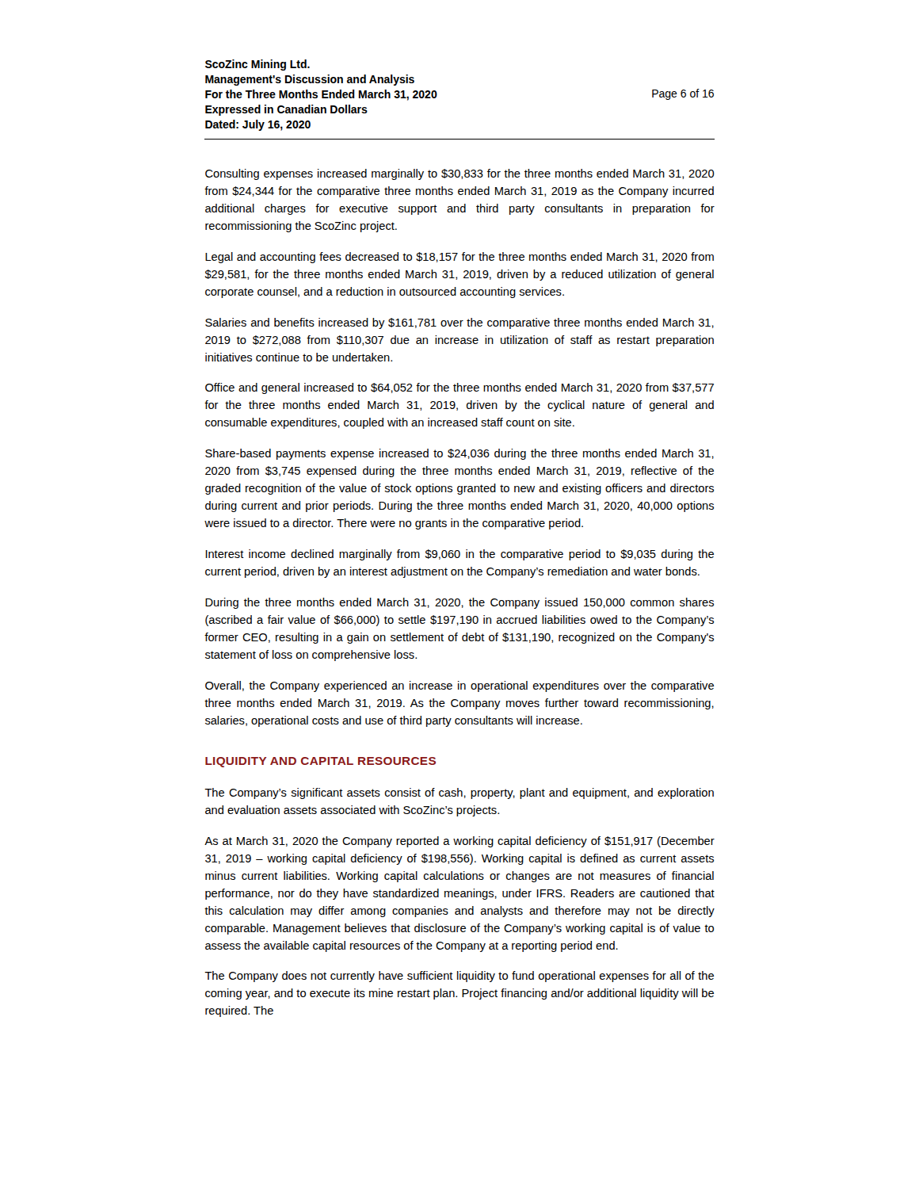ScoZinc Mining Ltd.
Management's Discussion and Analysis
For the Three Months Ended March 31, 2020
Expressed in Canadian Dollars
Dated: July 16, 2020
Page 6 of 16
Consulting expenses increased marginally to $30,833 for the three months ended March 31, 2020 from $24,344 for the comparative three months ended March 31, 2019 as the Company incurred additional charges for executive support and third party consultants in preparation for recommissioning the ScoZinc project.
Legal and accounting fees decreased to $18,157 for the three months ended March 31, 2020 from $29,581, for the three months ended March 31, 2019, driven by a reduced utilization of general corporate counsel, and a reduction in outsourced accounting services.
Salaries and benefits increased by $161,781 over the comparative three months ended March 31, 2019 to $272,088 from $110,307 due an increase in utilization of staff as restart preparation initiatives continue to be undertaken.
Office and general increased to $64,052 for the three months ended March 31, 2020 from $37,577 for the three months ended March 31, 2019, driven by the cyclical nature of general and consumable expenditures, coupled with an increased staff count on site.
Share-based payments expense increased to $24,036 during the three months ended March 31, 2020 from $3,745 expensed during the three months ended March 31, 2019, reflective of the graded recognition of the value of stock options granted to new and existing officers and directors during current and prior periods. During the three months ended March 31, 2020, 40,000 options were issued to a director. There were no grants in the comparative period.
Interest income declined marginally from $9,060 in the comparative period to $9,035 during the current period, driven by an interest adjustment on the Company’s remediation and water bonds.
During the three months ended March 31, 2020, the Company issued 150,000 common shares (ascribed a fair value of $66,000) to settle $197,190 in accrued liabilities owed to the Company’s former CEO, resulting in a gain on settlement of debt of $131,190, recognized on the Company's statement of loss on comprehensive loss.
Overall, the Company experienced an increase in operational expenditures over the comparative three months ended March 31, 2019. As the Company moves further toward recommissioning, salaries, operational costs and use of third party consultants will increase.
LIQUIDITY AND CAPITAL RESOURCES
The Company’s significant assets consist of cash, property, plant and equipment, and exploration and evaluation assets associated with ScoZinc’s projects.
As at March 31, 2020 the Company reported a working capital deficiency of $151,917 (December 31, 2019 – working capital deficiency of $198,556). Working capital is defined as current assets minus current liabilities. Working capital calculations or changes are not measures of financial performance, nor do they have standardized meanings, under IFRS. Readers are cautioned that this calculation may differ among companies and analysts and therefore may not be directly comparable. Management believes that disclosure of the Company’s working capital is of value to assess the available capital resources of the Company at a reporting period end.
The Company does not currently have sufficient liquidity to fund operational expenses for all of the coming year, and to execute its mine restart plan. Project financing and/or additional liquidity will be required. The